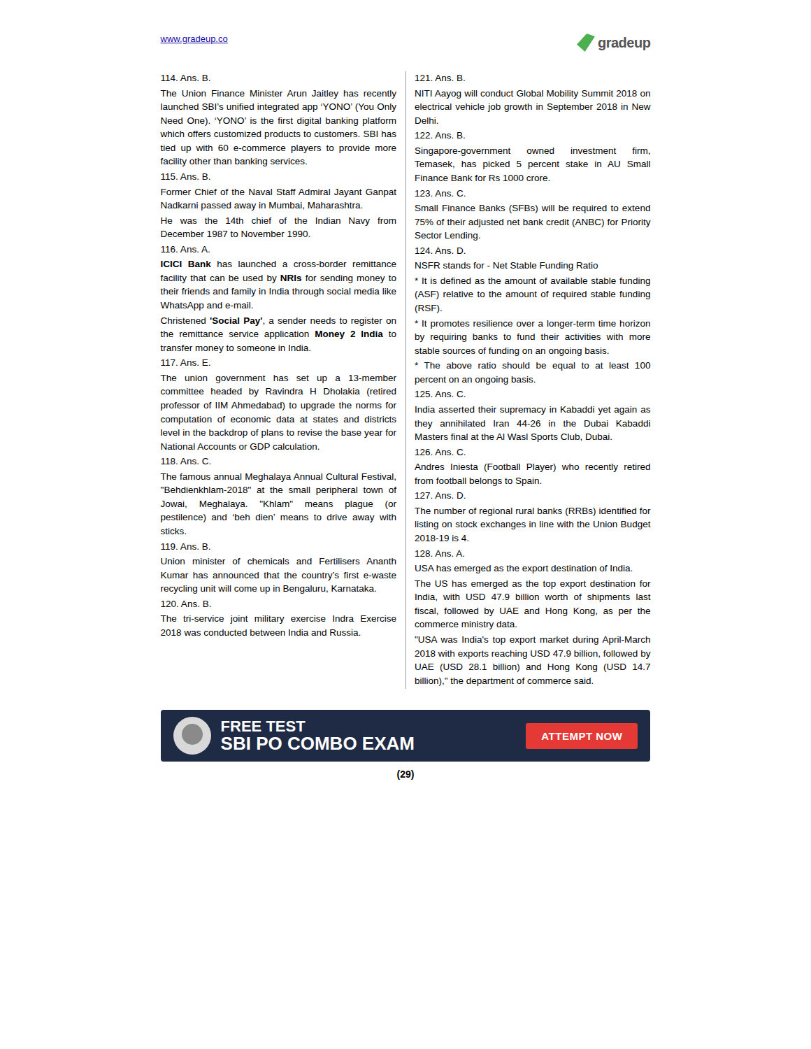www.gradeup.co
gradeup
114. Ans. B.
The Union Finance Minister Arun Jaitley has recently launched SBI’s unified integrated app ‘YONO’ (You Only Need One). ‘YONO’ is the first digital banking platform which offers customized products to customers. SBI has tied up with 60 e-commerce players to provide more facility other than banking services.
115. Ans. B.
Former Chief of the Naval Staff Admiral Jayant Ganpat Nadkarni passed away in Mumbai, Maharashtra.
He was the 14th chief of the Indian Navy from December 1987 to November 1990.
116. Ans. A.
ICICI Bank has launched a cross-border remittance facility that can be used by NRIs for sending money to their friends and family in India through social media like WhatsApp and e-mail.
Christened 'Social Pay', a sender needs to register on the remittance service application Money 2 India to transfer money to someone in India.
117. Ans. E.
The union government has set up a 13-member committee headed by Ravindra H Dholakia (retired professor of IIM Ahmedabad) to upgrade the norms for computation of economic data at states and districts level in the backdrop of plans to revise the base year for National Accounts or GDP calculation.
118. Ans. C.
The famous annual Meghalaya Annual Cultural Festival, "Behdienkhlam-2018" at the small peripheral town of Jowai, Meghalaya. "Khlam" means plague (or pestilence) and ‘beh dien’ means to drive away with sticks.
119. Ans. B.
Union minister of chemicals and Fertilisers Ananth Kumar has announced that the country’s first e-waste recycling unit will come up in Bengaluru, Karnataka.
120. Ans. B.
The tri-service joint military exercise Indra Exercise 2018 was conducted between India and Russia.
121. Ans. B.
NITI Aayog will conduct Global Mobility Summit 2018 on electrical vehicle job growth in September 2018 in New Delhi.
122. Ans. B.
Singapore-government owned investment firm, Temasek, has picked 5 percent stake in AU Small Finance Bank for Rs 1000 crore.
123. Ans. C.
Small Finance Banks (SFBs) will be required to extend 75% of their adjusted net bank credit (ANBC) for Priority Sector Lending.
124. Ans. D.
NSFR stands for - Net Stable Funding Ratio
* It is defined as the amount of available stable funding (ASF) relative to the amount of required stable funding (RSF).
* It promotes resilience over a longer-term time horizon by requiring banks to fund their activities with more stable sources of funding on an ongoing basis.
* The above ratio should be equal to at least 100 percent on an ongoing basis.
125. Ans. C.
India asserted their supremacy in Kabaddi yet again as they annihilated Iran 44-26 in the Dubai Kabaddi Masters final at the Al Wasl Sports Club, Dubai.
126. Ans. C.
Andres Iniesta (Football Player) who recently retired from football belongs to Spain.
127. Ans. D.
The number of regional rural banks (RRBs) identified for listing on stock exchanges in line with the Union Budget 2018-19 is 4.
128. Ans. A.
USA has emerged as the export destination of India.
The US has emerged as the top export destination for India, with USD 47.9 billion worth of shipments last fiscal, followed by UAE and Hong Kong, as per the commerce ministry data.
"USA was India's top export market during April-March 2018 with exports reaching USD 47.9 billion, followed by UAE (USD 28.1 billion) and Hong Kong (USD 14.7 billion)," the department of commerce said.
FREE TEST
SBI PO COMBO EXAM
ATTEMPT NOW
(29)